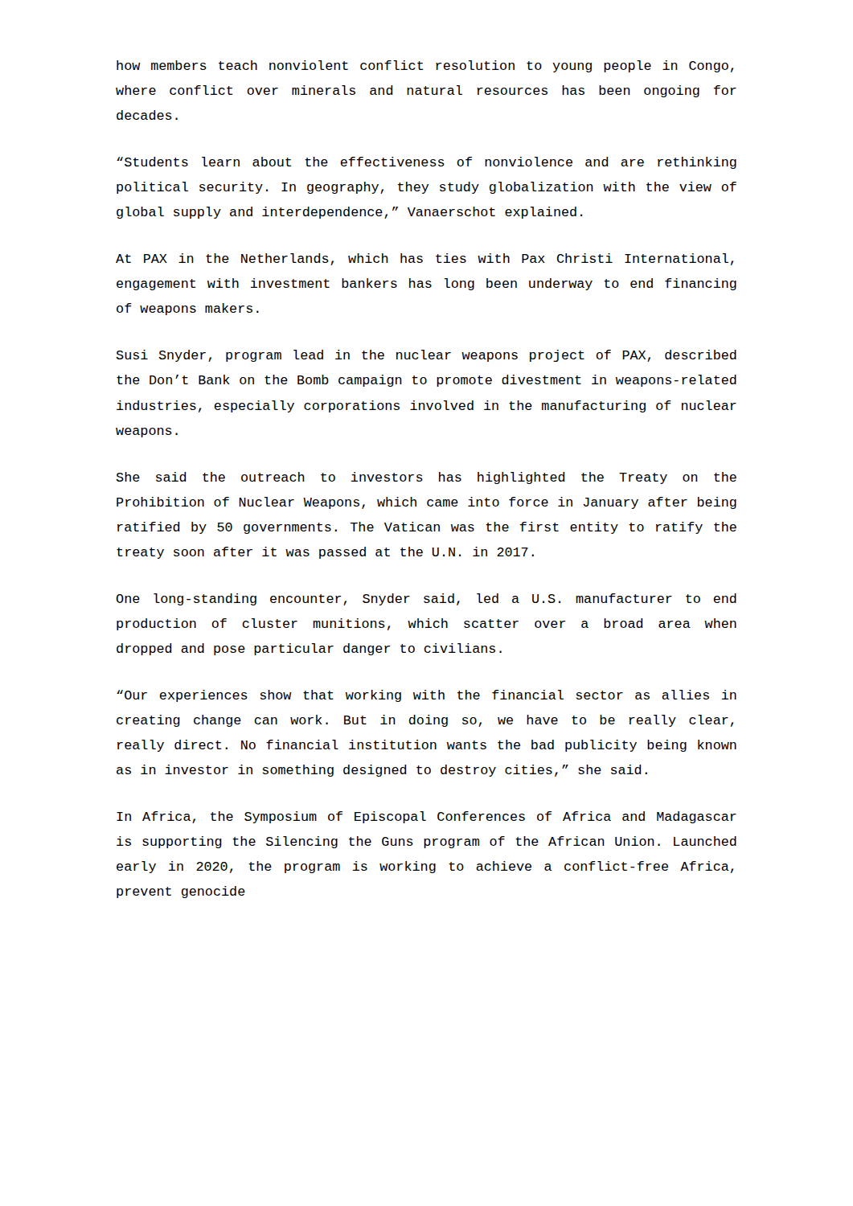how members teach nonviolent conflict resolution to young people in Congo, where conflict over minerals and natural resources has been ongoing for decades.
“Students learn about the effectiveness of nonviolence and are rethinking political security. In geography, they study globalization with the view of global supply and interdependence,” Vanaerschot explained.
At PAX in the Netherlands, which has ties with Pax Christi International, engagement with investment bankers has long been underway to end financing of weapons makers.
Susi Snyder, program lead in the nuclear weapons project of PAX, described the Don’t Bank on the Bomb campaign to promote divestment in weapons-related industries, especially corporations involved in the manufacturing of nuclear weapons.
She said the outreach to investors has highlighted the Treaty on the Prohibition of Nuclear Weapons, which came into force in January after being ratified by 50 governments. The Vatican was the first entity to ratify the treaty soon after it was passed at the U.N. in 2017.
One long-standing encounter, Snyder said, led a U.S. manufacturer to end production of cluster munitions, which scatter over a broad area when dropped and pose particular danger to civilians.
“Our experiences show that working with the financial sector as allies in creating change can work. But in doing so, we have to be really clear, really direct. No financial institution wants the bad publicity being known as in investor in something designed to destroy cities,” she said.
In Africa, the Symposium of Episcopal Conferences of Africa and Madagascar is supporting the Silencing the Guns program of the African Union. Launched early in 2020, the program is working to achieve a conflict-free Africa, prevent genocide